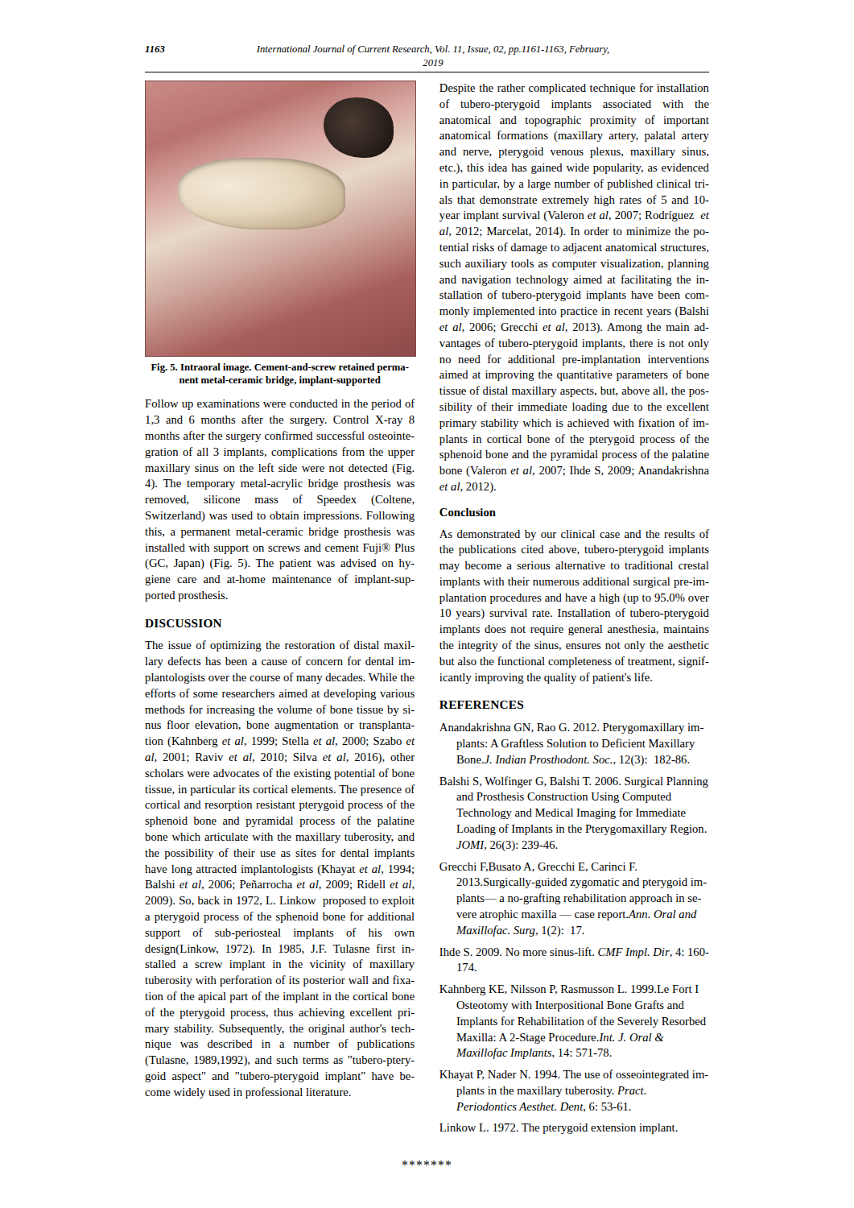1163 International Journal of Current Research, Vol. 11, Issue, 02, pp.1161-1163, February, 2019
Fig. 5. Intraoral image. Cement-and-screw retained permanent metal-ceramic bridge, implant-supported
Follow up examinations were conducted in the period of 1,3 and 6 months after the surgery. Control X-ray 8 months after the surgery confirmed successful osteointegration of all 3 implants, complications from the upper maxillary sinus on the left side were not detected (Fig. 4). The temporary metal-acrylic bridge prosthesis was removed, silicone mass of Speedex (Coltene, Switzerland) was used to obtain impressions. Following this, a permanent metal-ceramic bridge prosthesis was installed with support on screws and cement Fuji® Plus (GC, Japan) (Fig. 5). The patient was advised on hygiene care and at-home maintenance of implant-supported prosthesis.
DISCUSSION
The issue of optimizing the restoration of distal maxillary defects has been a cause of concern for dental implantologists over the course of many decades. While the efforts of some researchers aimed at developing various methods for increasing the volume of bone tissue by sinus floor elevation, bone augmentation or transplantation (Kahnberg et al, 1999; Stella et al, 2000; Szabo et al, 2001; Raviv et al, 2010; Silva et al, 2016), other scholars were advocates of the existing potential of bone tissue, in particular its cortical elements. The presence of cortical and resorption resistant pterygoid process of the sphenoid bone and pyramidal process of the palatine bone which articulate with the maxillary tuberosity, and the possibility of their use as sites for dental implants have long attracted implantologists (Khayat et al, 1994; Balshi et al, 2006; Peñarrocha et al, 2009; Ridell et al, 2009). So, back in 1972, L. Linkow proposed to exploit a pterygoid process of the sphenoid bone for additional support of sub-periosteal implants of his own design(Linkow, 1972). In 1985, J.F. Tulasne first installed a screw implant in the vicinity of maxillary tuberosity with perforation of its posterior wall and fixation of the apical part of the implant in the cortical bone of the pterygoid process, thus achieving excellent primary stability. Subsequently, the original author's technique was described in a number of publications (Tulasne, 1989,1992), and such terms as "tubero-pterygoid aspect" and "tubero-pterygoid implant" have become widely used in professional literature.
Despite the rather complicated technique for installation of tubero-pterygoid implants associated with the anatomical and topographic proximity of important anatomical formations (maxillary artery, palatal artery and nerve, pterygoid venous plexus, maxillary sinus, etc.), this idea has gained wide popularity, as evidenced in particular, by a large number of published clinical trials that demonstrate extremely high rates of 5 and 10-year implant survival (Valeron et al, 2007; Rodríguez et al, 2012; Marcelat, 2014). In order to minimize the potential risks of damage to adjacent anatomical structures, such auxiliary tools as computer visualization, planning and navigation technology aimed at facilitating the installation of tubero-pterygoid implants have been commonly implemented into practice in recent years (Balshi et al, 2006; Grecchi et al, 2013). Among the main advantages of tubero-pterygoid implants, there is not only no need for additional pre-implantation interventions aimed at improving the quantitative parameters of bone tissue of distal maxillary aspects, but, above all, the possibility of their immediate loading due to the excellent primary stability which is achieved with fixation of implants in cortical bone of the pterygoid process of the sphenoid bone and the pyramidal process of the palatine bone (Valeron et al, 2007; Ihde S, 2009; Anandakrishna et al, 2012).
Conclusion
As demonstrated by our clinical case and the results of the publications cited above, tubero-pterygoid implants may become a serious alternative to traditional crestal implants with their numerous additional surgical pre-implantation procedures and have a high (up to 95.0% over 10 years) survival rate. Installation of tubero-pterygoid implants does not require general anesthesia, maintains the integrity of the sinus, ensures not only the aesthetic but also the functional completeness of treatment, significantly improving the quality of patient's life.
REFERENCES
Anandakrishna GN, Rao G. 2012. Pterygomaxillary implants: A Graftless Solution to Deficient Maxillary Bone.J. Indian Prosthodont. Soc., 12(3): 182-86.
Balshi S, Wolfinger G, Balshi T. 2006. Surgical Planning and Prosthesis Construction Using Computed Technology and Medical Imaging for Immediate Loading of Implants in the Pterygomaxillary Region. JOMI, 26(3): 239-46.
Grecchi F,Busato A, Grecchi E, Carinci F. 2013.Surgically-guided zygomatic and pterygoid implants— a no-grafting rehabilitation approach in severe atrophic maxilla — case report.Ann. Oral and Maxillofac. Surg, 1(2): 17.
Ihde S. 2009. No more sinus-lift. CMF Impl. Dir, 4: 160-174.
Kahnberg KE, Nilsson P, Rasmusson L. 1999.Le Fort I Osteotomy with Interpositional Bone Grafts and Implants for Rehabilitation of the Severely Resorbed Maxilla: A 2-Stage Procedure.Int. J. Oral & Maxillofac Implants, 14: 571-78.
Khayat P, Nader N. 1994. The use of osseointegrated implants in the maxillary tuberosity. Pract. Periodontics Aesthet. Dent, 6: 53-61.
Linkow L. 1972. The pterygoid extension implant.
*******